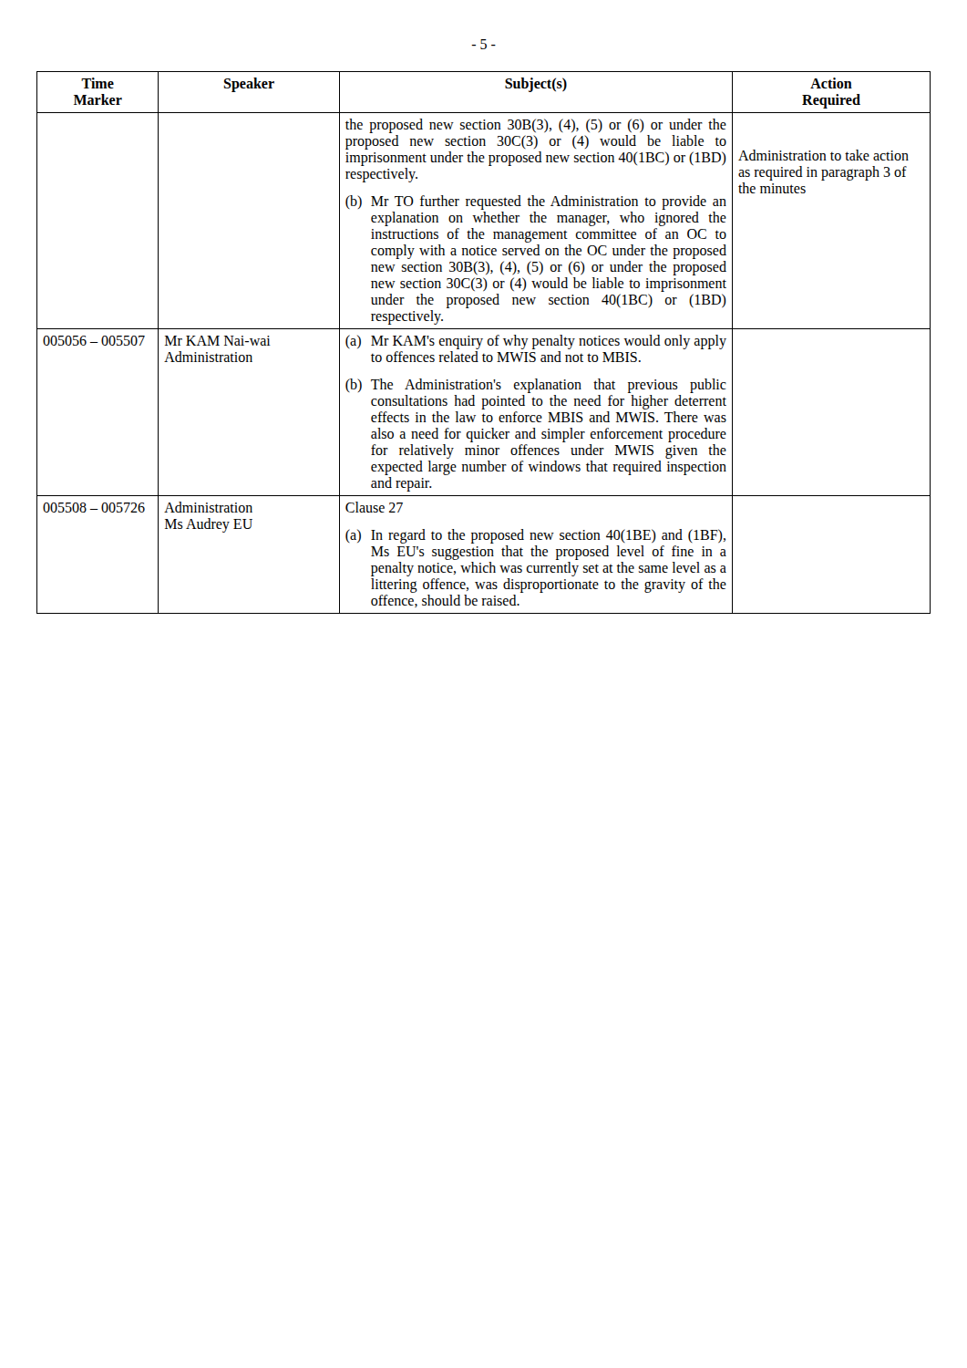- 5 -
| Time Marker | Speaker | Subject(s) | Action Required |
| --- | --- | --- | --- |
| | | the proposed new section 30B(3), (4), (5) or (6) or under the proposed new section 30C(3) or (4) would be liable to imprisonment under the proposed new section 40(1BC) or (1BD) respectively. (b) Mr TO further requested the Administration to provide an explanation on whether the manager, who ignored the instructions of the management committee of an OC to comply with a notice served on the OC under the proposed new section 30B(3), (4), (5) or (6) or under the proposed new section 30C(3) or (4) would be liable to imprisonment under the proposed new section 40(1BC) or (1BD) respectively. | Administration to take action as required in paragraph 3 of the minutes |
| 005056 – 005507 | Mr KAM Nai-wai Administration | (a) Mr KAM's enquiry of why penalty notices would only apply to offences related to MWIS and not to MBIS. (b) The Administration's explanation that previous public consultations had pointed to the need for higher deterrent effects in the law to enforce MBIS and MWIS. There was also a need for quicker and simpler enforcement procedure for relatively minor offences under MWIS given the expected large number of windows that required inspection and repair. | |
| 005508 – 005726 | Administration Ms Audrey EU | Clause 27 (a) In regard to the proposed new section 40(1BE) and (1BF), Ms EU's suggestion that the proposed level of fine in a penalty notice, which was currently set at the same level as a littering offence, was disproportionate to the gravity of the offence, should be raised. | |